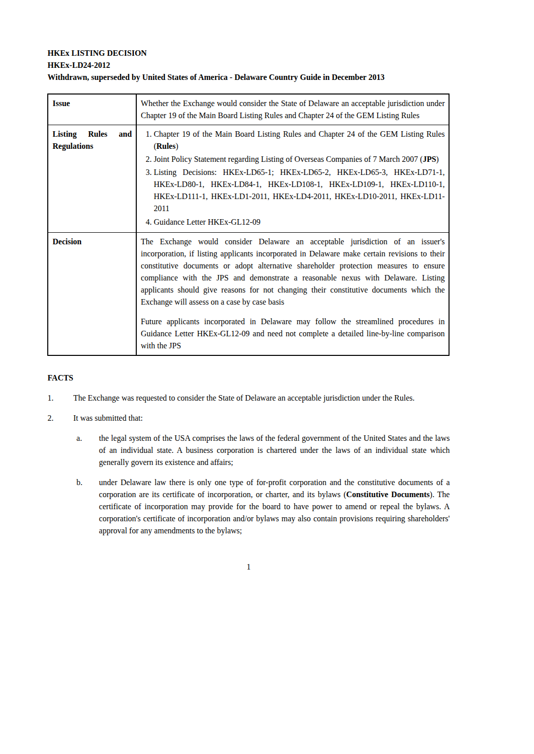HKEx LISTING DECISION
HKEx-LD24-2012
Withdrawn, superseded by United States of America - Delaware Country Guide in December 2013
| Issue | Whether the Exchange would consider the State of Delaware an acceptable jurisdiction under Chapter 19 of the Main Board Listing Rules and Chapter 24 of the GEM Listing Rules |
| Listing Rules and Regulations | Chapter 19 of the Main Board Listing Rules and Chapter 24 of the GEM Listing Rules ( Rules ) Joint Policy Statement regarding Listing of Overseas Companies of 7 March 2007 ( JPS ) Listing Decisions: HKEx-LD65-1; HKEx-LD65-2, HKEx-LD65-3, HKEx-LD71-1, HKEx-LD80-1, HKEx-LD84-1, HKEx-LD108-1, HKEx-LD109-1, HKEx-LD110-1, HKEx-LD111-1, HKEx-LD1-2011, HKEx-LD4-2011, HKEx-LD10-2011, HKEx-LD11-2011 Guidance Letter HKEx-GL12-09 |
| Decision | The Exchange would consider Delaware an acceptable jurisdiction of an issuer's incorporation, if listing applicants incorporated in Delaware make certain revisions to their constitutive documents or adopt alternative shareholder protection measures to ensure compliance with the JPS and demonstrate a reasonable nexus with Delaware. Listing applicants should give reasons for not changing their constitutive documents which the Exchange will assess on a case by case basis Future applicants incorporated in Delaware may follow the streamlined procedures in Guidance Letter HKEx-GL12-09 and need not complete a detailed line-by-line comparison with the JPS |
FACTS
The Exchange was requested to consider the State of Delaware an acceptable jurisdiction under the Rules.
It was submitted that:
the legal system of the USA comprises the laws of the federal government of the United States and the laws of an individual state. A business corporation is chartered under the laws of an individual state which generally govern its existence and affairs;
under Delaware law there is only one type of for-profit corporation and the constitutive documents of a corporation are its certificate of incorporation, or charter, and its bylaws (Constitutive Documents). The certificate of incorporation may provide for the board to have power to amend or repeal the bylaws. A corporation's certificate of incorporation and/or bylaws may also contain provisions requiring shareholders' approval for any amendments to the bylaws;
1